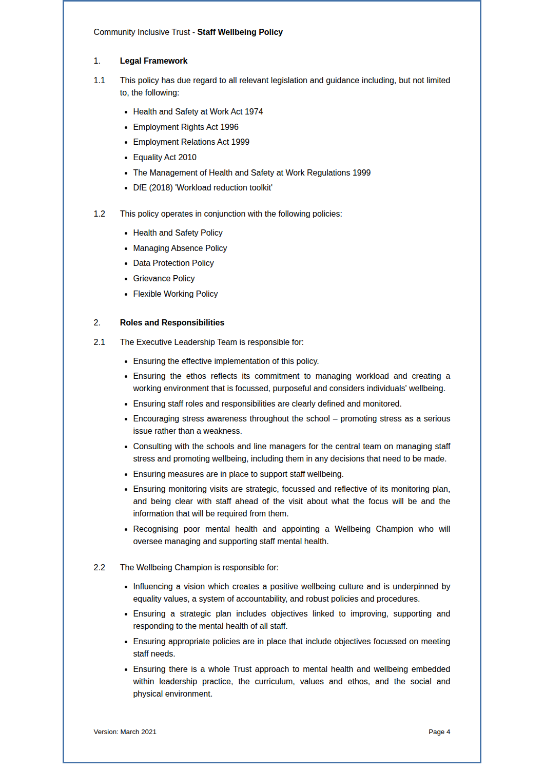Community Inclusive Trust - Staff Wellbeing Policy
1.
Legal Framework
1.1
This policy has due regard to all relevant legislation and guidance including, but not limited to, the following:
Health and Safety at Work Act 1974
Employment Rights Act 1996
Employment Relations Act 1999
Equality Act 2010
The Management of Health and Safety at Work Regulations 1999
DfE (2018) 'Workload reduction toolkit'
1.2
This policy operates in conjunction with the following policies:
Health and Safety Policy
Managing Absence Policy
Data Protection Policy
Grievance Policy
Flexible Working Policy
2.
Roles and Responsibilities
2.1
The Executive Leadership Team is responsible for:
Ensuring the effective implementation of this policy.
Ensuring the ethos reflects its commitment to managing workload and creating a working environment that is focussed, purposeful and considers individuals' wellbeing.
Ensuring staff roles and responsibilities are clearly defined and monitored.
Encouraging stress awareness throughout the school – promoting stress as a serious issue rather than a weakness.
Consulting with the schools and line managers for the central team on managing staff stress and promoting wellbeing, including them in any decisions that need to be made.
Ensuring measures are in place to support staff wellbeing.
Ensuring monitoring visits are strategic, focussed and reflective of its monitoring plan, and being clear with staff ahead of the visit about what the focus will be and the information that will be required from them.
Recognising poor mental health and appointing a Wellbeing Champion who will oversee managing and supporting staff mental health.
2.2
The Wellbeing Champion is responsible for:
Influencing a vision which creates a positive wellbeing culture and is underpinned by equality values, a system of accountability, and robust policies and procedures.
Ensuring a strategic plan includes objectives linked to improving, supporting and responding to the mental health of all staff.
Ensuring appropriate policies are in place that include objectives focussed on meeting staff needs.
Ensuring there is a whole Trust approach to mental health and wellbeing embedded within leadership practice, the curriculum, values and ethos, and the social and physical environment.
Version: March 2021 Page 4